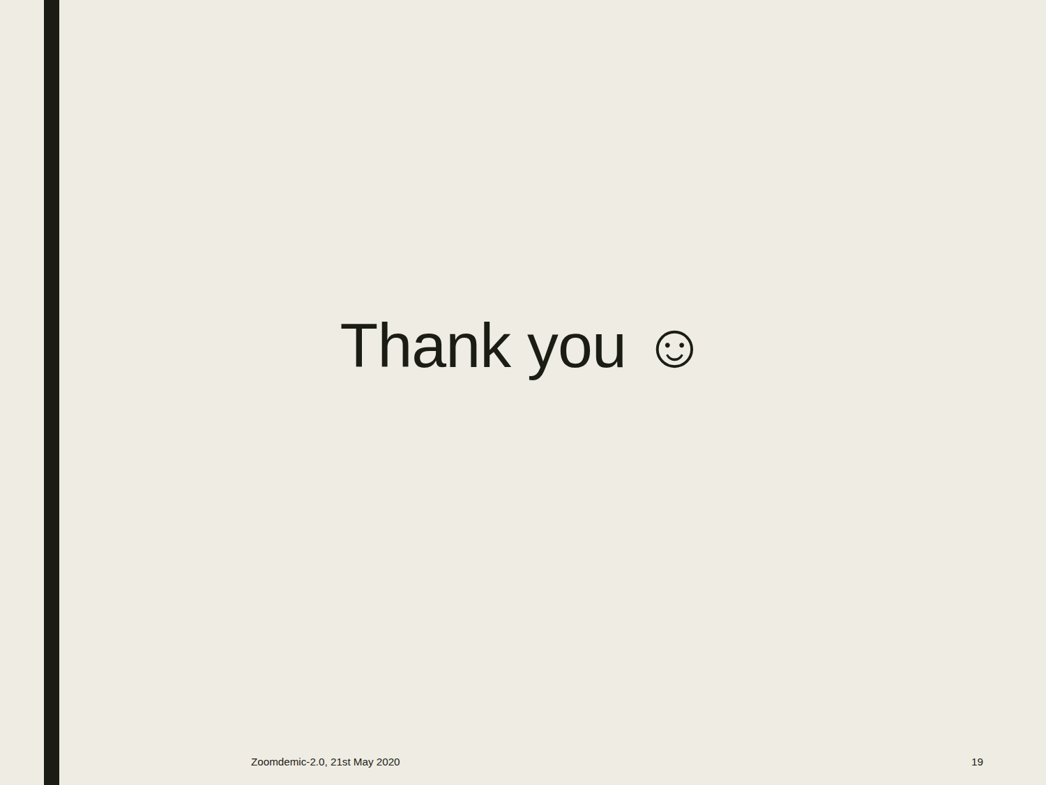Thank you ☺
Zoomdemic-2.0, 21st May 2020 19